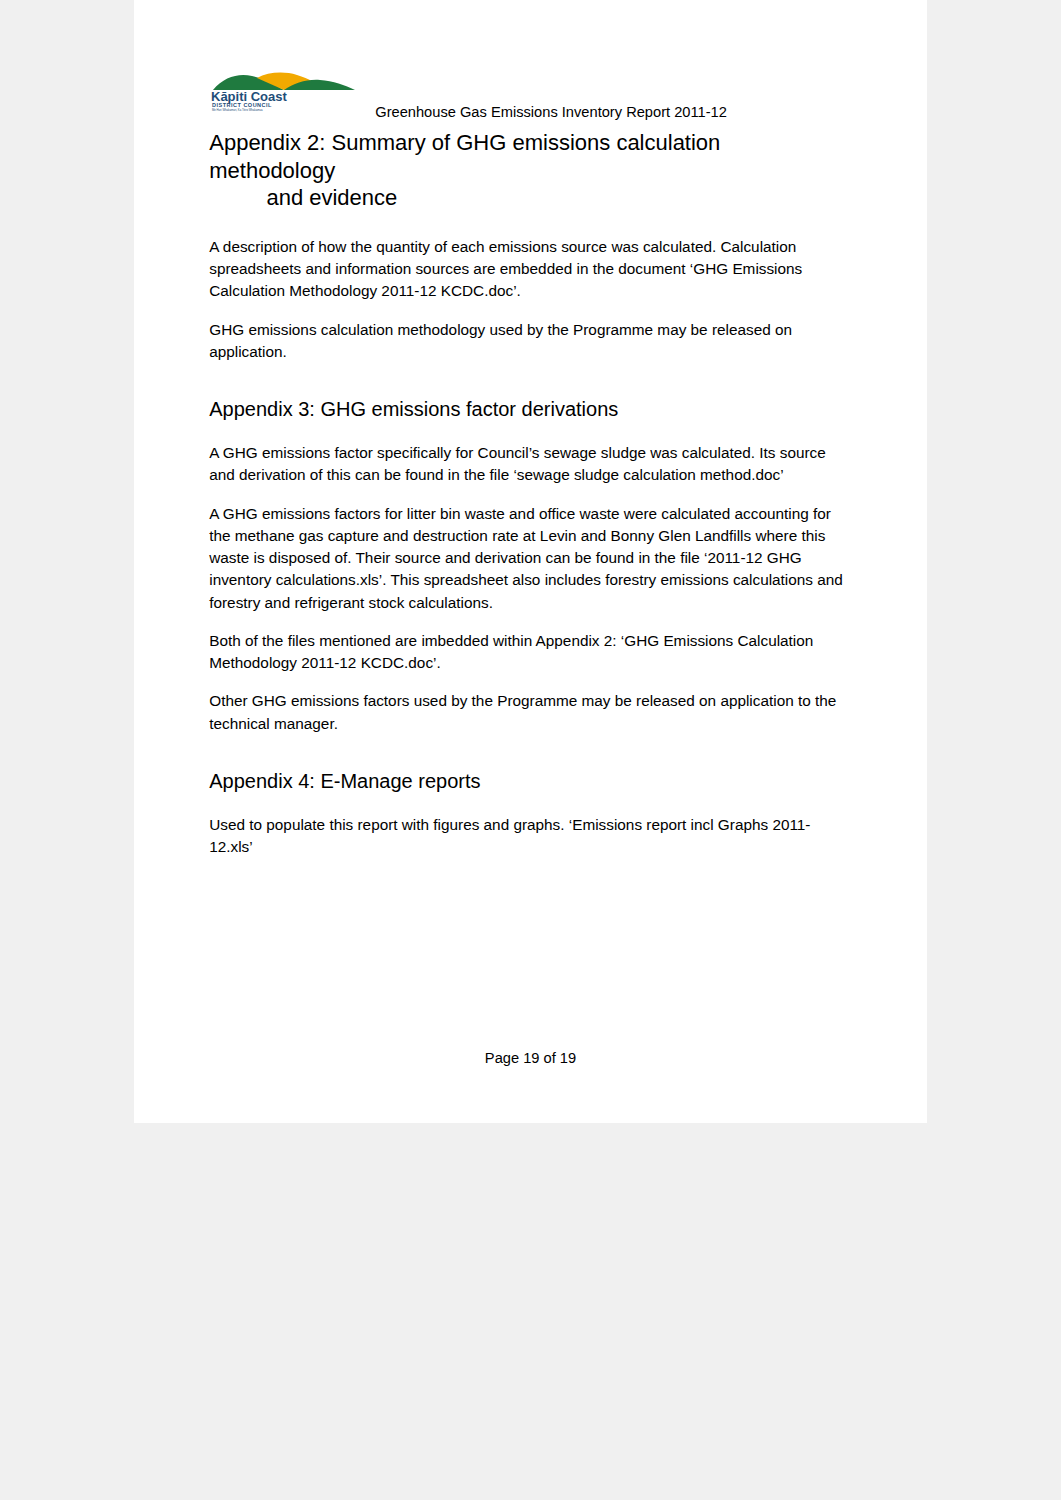Kāpiti Coast DISTRICT COUNCIL Me Huri Whakamuri, Ka Titiro Whakamua
Greenhouse Gas Emissions Inventory Report 2011-12
Appendix 2: Summary of GHG emissions calculation methodology and evidence
A description of how the quantity of each emissions source was calculated. Calculation spreadsheets and information sources are embedded in the document ‘GHG Emissions Calculation Methodology 2011-12 KCDC.doc’.
GHG emissions calculation methodology used by the Programme may be released on application.
Appendix 3: GHG emissions factor derivations
A GHG emissions factor specifically for Council’s sewage sludge was calculated. Its source and derivation of this can be found in the file ‘sewage sludge calculation method.doc’
A GHG emissions factors for litter bin waste and office waste were calculated accounting for the methane gas capture and destruction rate at Levin and Bonny Glen Landfills where this waste is disposed of. Their source and derivation can be found in the file ‘2011-12 GHG inventory calculations.xls’. This spreadsheet also includes forestry emissions calculations and forestry and refrigerant stock calculations.
Both of the files mentioned are imbedded within Appendix 2: ‘GHG Emissions Calculation Methodology 2011-12 KCDC.doc’.
Other GHG emissions factors used by the Programme may be released on application to the technical manager.
Appendix 4: E-Manage reports
Used to populate this report with figures and graphs. ‘Emissions report incl Graphs 2011-12.xls’
Page 19 of 19